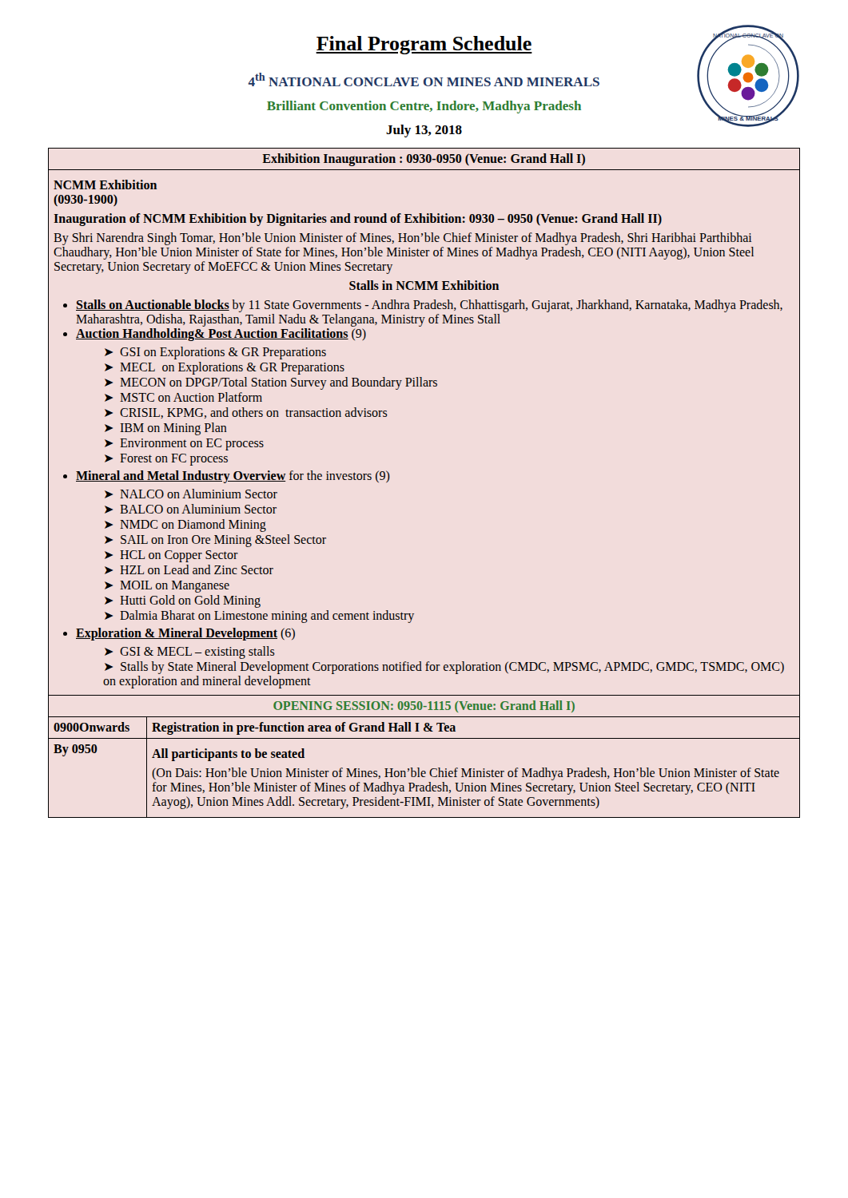NATIONAL CONCLAVE ON MINES & MINERALS
Final Program Schedule
4th NATIONAL CONCLAVE ON MINES AND MINERALS
Brilliant Convention Centre, Indore, Madhya Pradesh
July 13, 2018
| Exhibition Inauguration : 0930-0950 (Venue: Grand Hall I) |
| NCMM Exhibition (0930-1900) Inauguration of NCMM Exhibition by Dignitaries and round of Exhibition: 0930 – 0950 (Venue: Grand Hall II) By Shri Narendra Singh Tomar, Hon’ble Union Minister of Mines, Hon’ble Chief Minister of Madhya Pradesh, Shri Haribhai Parthibhai Chaudhary, Hon’ble Union Minister of State for Mines, Hon’ble Minister of Mines of Madhya Pradesh, CEO (NITI Aayog), Union Steel Secretary, Union Secretary of MoEFCC & Union Mines Secretary Stalls in NCMM Exhibition Stalls on Auctionable blocks by 11 State Governments - Andhra Pradesh, Chhattisgarh, Gujarat, Jharkhand, Karnataka, Madhya Pradesh, Maharashtra, Odisha, Rajasthan, Tamil Nadu & Telangana, Ministry of Mines Stall Auction Handholding& Post Auction Facilitations (9) GSI on Explorations & GR Preparations MECL on Explorations & GR Preparations MECON on DPGP/Total Station Survey and Boundary Pillars MSTC on Auction Platform CRISIL, KPMG, and others on transaction advisors IBM on Mining Plan Environment on EC process Forest on FC process Mineral and Metal Industry Overview for the investors (9) NALCO on Aluminium Sector BALCO on Aluminium Sector NMDC on Diamond Mining SAIL on Iron Ore Mining &Steel Sector HCL on Copper Sector HZL on Lead and Zinc Sector MOIL on Manganese Hutti Gold on Gold Mining Dalmia Bharat on Limestone mining and cement industry Exploration & Mineral Development (6) GSI & MECL – existing stalls Stalls by State Mineral Development Corporations notified for exploration (CMDC, MPSMC, APMDC, GMDC, TSMDC, OMC) on exploration and mineral development |
| OPENING SESSION: 0950-1115 (Venue: Grand Hall I) |
| 0900Onwards | Registration in pre-function area of Grand Hall I & Tea |
| By 0950 | All participants to be seated (On Dais: Hon’ble Union Minister of Mines, Hon’ble Chief Minister of Madhya Pradesh, Hon’ble Union Minister of State for Mines, Hon’ble Minister of Mines of Madhya Pradesh, Union Mines Secretary, Union Steel Secretary, CEO (NITI Aayog), Union Mines Addl. Secretary, President-FIMI, Minister of State Governments) |